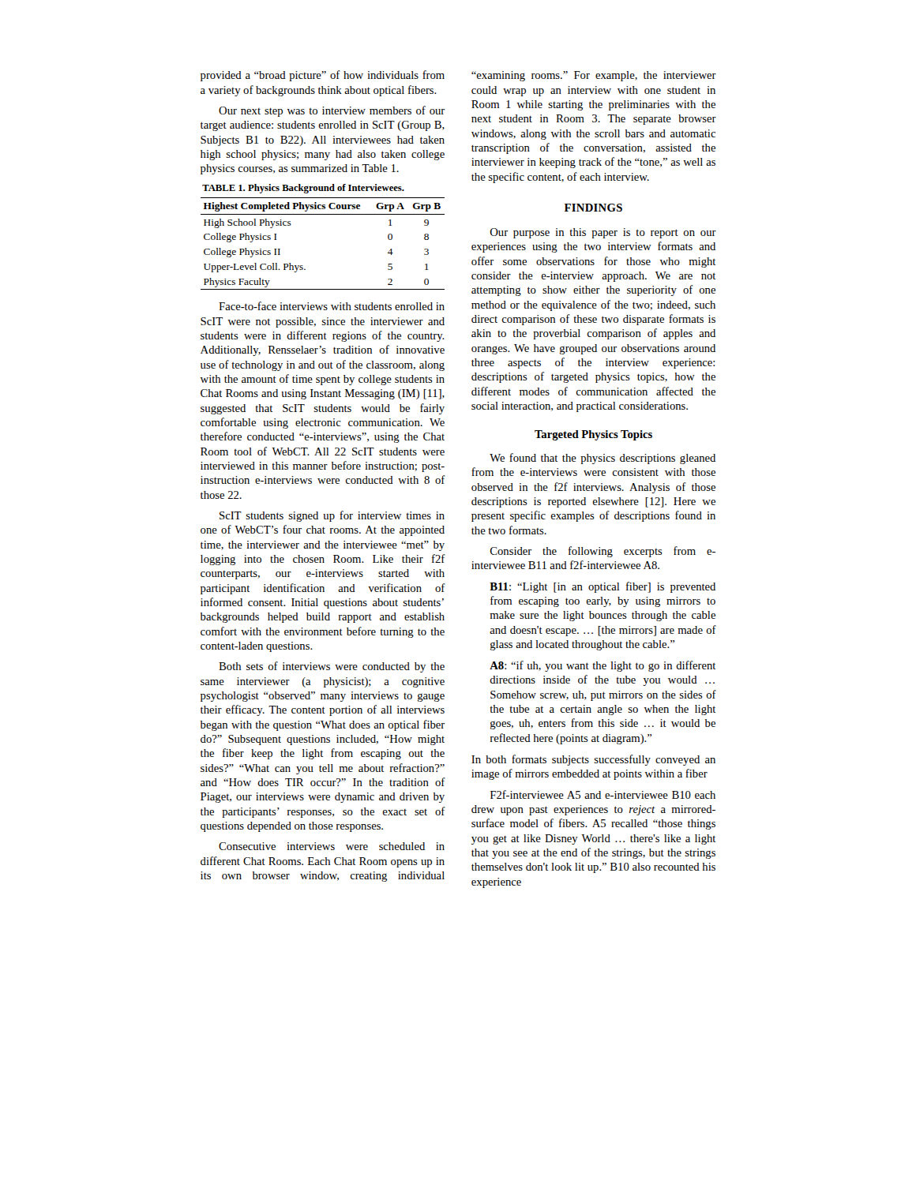provided a “broad picture” of how individuals from a variety of backgrounds think about optical fibers.
Our next step was to interview members of our target audience: students enrolled in ScIT (Group B, Subjects B1 to B22). All interviewees had taken high school physics; many had also taken college physics courses, as summarized in Table 1.
TABLE 1. Physics Background of Interviewees.
| Highest Completed Physics Course | Grp A | Grp B |
| --- | --- | --- |
| High School Physics | 1 | 9 |
| College Physics I | 0 | 8 |
| College Physics II | 4 | 3 |
| Upper-Level Coll. Phys. | 5 | 1 |
| Physics Faculty | 2 | 0 |
Face-to-face interviews with students enrolled in ScIT were not possible, since the interviewer and students were in different regions of the country. Additionally, Rensselaer’s tradition of innovative use of technology in and out of the classroom, along with the amount of time spent by college students in Chat Rooms and using Instant Messaging (IM) [11], suggested that ScIT students would be fairly comfortable using electronic communication. We therefore conducted “e-interviews”, using the Chat Room tool of WebCT. All 22 ScIT students were interviewed in this manner before instruction; post-instruction e-interviews were conducted with 8 of those 22.
ScIT students signed up for interview times in one of WebCT’s four chat rooms. At the appointed time, the interviewer and the interviewee “met” by logging into the chosen Room. Like their f2f counterparts, our e-interviews started with participant identification and verification of informed consent. Initial questions about students’ backgrounds helped build rapport and establish comfort with the environment before turning to the content-laden questions.
Both sets of interviews were conducted by the same interviewer (a physicist); a cognitive psychologist “observed” many interviews to gauge their efficacy. The content portion of all interviews began with the question “What does an optical fiber do?” Subsequent questions included, “How might the fiber keep the light from escaping out the sides?” “What can you tell me about refraction?” and “How does TIR occur?” In the tradition of Piaget, our interviews were dynamic and driven by the participants’ responses, so the exact set of questions depended on those responses.
Consecutive interviews were scheduled in different Chat Rooms. Each Chat Room opens up in its own browser window, creating individual “examining rooms.” For example, the interviewer could wrap up an interview with one student in Room 1 while starting the preliminaries with the next student in Room 3. The separate browser windows, along with the scroll bars and automatic transcription of the conversation, assisted the interviewer in keeping track of the “tone,” as well as the specific content, of each interview.
Findings
Our purpose in this paper is to report on our experiences using the two interview formats and offer some observations for those who might consider the e-interview approach. We are not attempting to show either the superiority of one method or the equivalence of the two; indeed, such direct comparison of these two disparate formats is akin to the proverbial comparison of apples and oranges. We have grouped our observations around three aspects of the interview experience: descriptions of targeted physics topics, how the different modes of communication affected the social interaction, and practical considerations.
Targeted Physics Topics
We found that the physics descriptions gleaned from the e-interviews were consistent with those observed in the f2f interviews. Analysis of those descriptions is reported elsewhere [12]. Here we present specific examples of descriptions found in the two formats.
Consider the following excerpts from e-interviewee B11 and f2f-interviewee A8.
B11: “Light [in an optical fiber] is prevented from escaping too early, by using mirrors to make sure the light bounces through the cable and doesn't escape. … [the mirrors] are made of glass and located throughout the cable.”
A8: “if uh, you want the light to go in different directions inside of the tube you would … Somehow screw, uh, put mirrors on the sides of the tube at a certain angle so when the light goes, uh, enters from this side … it would be reflected here (points at diagram).”
In both formats subjects successfully conveyed an image of mirrors embedded at points within a fiber
F2f-interviewee A5 and e-interviewee B10 each drew upon past experiences to reject a mirrored-surface model of fibers. A5 recalled “those things you get at like Disney World … there's like a light that you see at the end of the strings, but the strings themselves don't look lit up.” B10 also recounted his experience